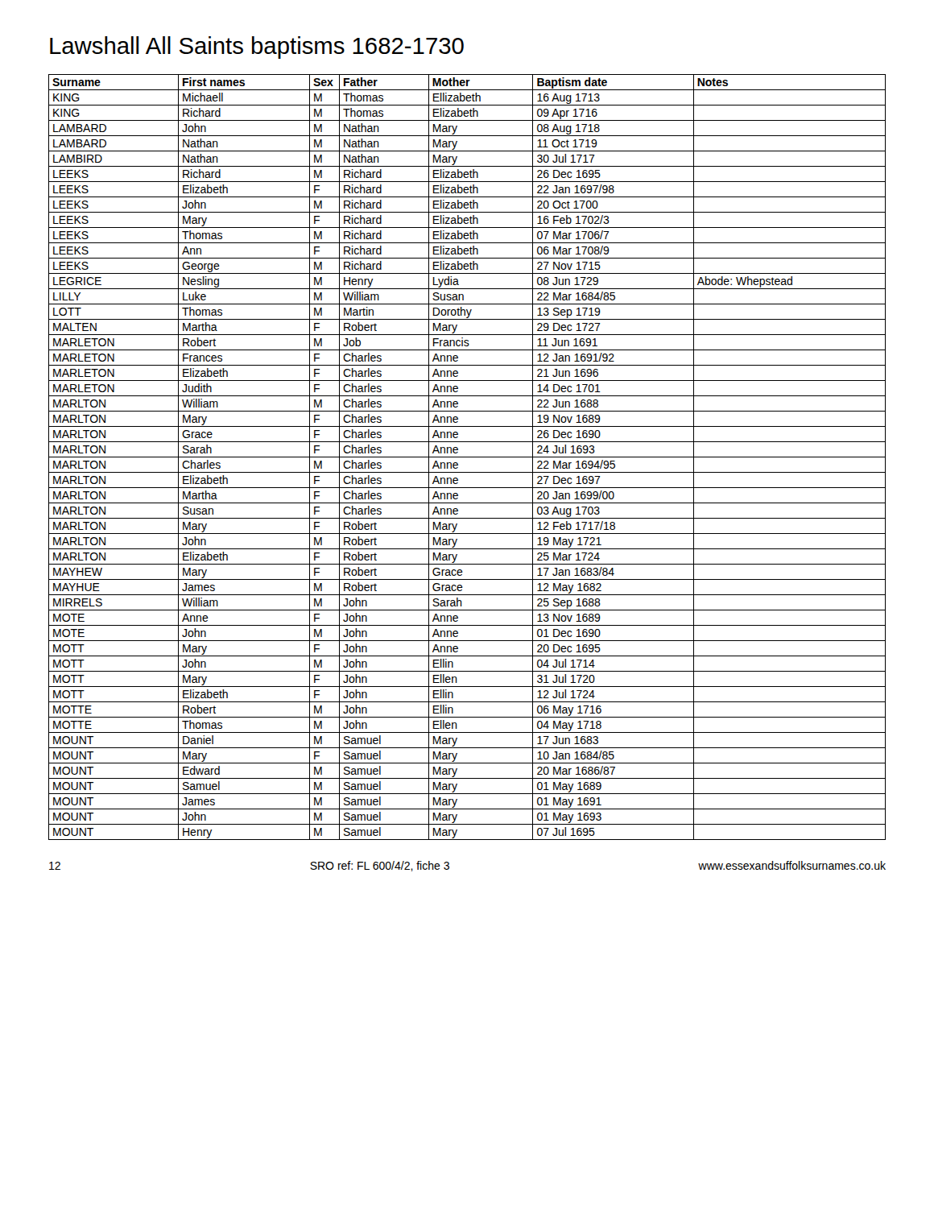Lawshall All Saints baptisms 1682-1730
| Surname | First names | Sex | Father | Mother | Baptism date | Notes |
| --- | --- | --- | --- | --- | --- | --- |
| KING | Michaell | M | Thomas | Ellizabeth | 16 Aug 1713 | |
| KING | Richard | M | Thomas | Elizabeth | 09 Apr 1716 | |
| LAMBARD | John | M | Nathan | Mary | 08 Aug 1718 | |
| LAMBARD | Nathan | M | Nathan | Mary | 11 Oct 1719 | |
| LAMBIRD | Nathan | M | Nathan | Mary | 30 Jul 1717 | |
| LEEKS | Richard | M | Richard | Elizabeth | 26 Dec 1695 | |
| LEEKS | Elizabeth | F | Richard | Elizabeth | 22 Jan 1697/98 | |
| LEEKS | John | M | Richard | Elizabeth | 20 Oct 1700 | |
| LEEKS | Mary | F | Richard | Elizabeth | 16 Feb 1702/3 | |
| LEEKS | Thomas | M | Richard | Elizabeth | 07 Mar 1706/7 | |
| LEEKS | Ann | F | Richard | Elizabeth | 06 Mar 1708/9 | |
| LEEKS | George | M | Richard | Elizabeth | 27 Nov 1715 | |
| LEGRICE | Nesling | M | Henry | Lydia | 08 Jun 1729 | Abode: Whepstead |
| LILLY | Luke | M | William | Susan | 22 Mar 1684/85 | |
| LOTT | Thomas | M | Martin | Dorothy | 13 Sep 1719 | |
| MALTEN | Martha | F | Robert | Mary | 29 Dec 1727 | |
| MARLETON | Robert | M | Job | Francis | 11 Jun 1691 | |
| MARLETON | Frances | F | Charles | Anne | 12 Jan 1691/92 | |
| MARLETON | Elizabeth | F | Charles | Anne | 21 Jun 1696 | |
| MARLETON | Judith | F | Charles | Anne | 14 Dec 1701 | |
| MARLTON | William | M | Charles | Anne | 22 Jun 1688 | |
| MARLTON | Mary | F | Charles | Anne | 19 Nov 1689 | |
| MARLTON | Grace | F | Charles | Anne | 26 Dec 1690 | |
| MARLTON | Sarah | F | Charles | Anne | 24 Jul 1693 | |
| MARLTON | Charles | M | Charles | Anne | 22 Mar 1694/95 | |
| MARLTON | Elizabeth | F | Charles | Anne | 27 Dec 1697 | |
| MARLTON | Martha | F | Charles | Anne | 20 Jan 1699/00 | |
| MARLTON | Susan | F | Charles | Anne | 03 Aug 1703 | |
| MARLTON | Mary | F | Robert | Mary | 12 Feb 1717/18 | |
| MARLTON | John | M | Robert | Mary | 19 May 1721 | |
| MARLTON | Elizabeth | F | Robert | Mary | 25 Mar 1724 | |
| MAYHEW | Mary | F | Robert | Grace | 17 Jan 1683/84 | |
| MAYHUE | James | M | Robert | Grace | 12 May 1682 | |
| MIRRELS | William | M | John | Sarah | 25 Sep 1688 | |
| MOTE | Anne | F | John | Anne | 13 Nov 1689 | |
| MOTE | John | M | John | Anne | 01 Dec 1690 | |
| MOTT | Mary | F | John | Anne | 20 Dec 1695 | |
| MOTT | John | M | John | Ellin | 04 Jul 1714 | |
| MOTT | Mary | F | John | Ellen | 31 Jul 1720 | |
| MOTT | Elizabeth | F | John | Ellin | 12 Jul 1724 | |
| MOTTE | Robert | M | John | Ellin | 06 May 1716 | |
| MOTTE | Thomas | M | John | Ellen | 04 May 1718 | |
| MOUNT | Daniel | M | Samuel | Mary | 17 Jun 1683 | |
| MOUNT | Mary | F | Samuel | Mary | 10 Jan 1684/85 | |
| MOUNT | Edward | M | Samuel | Mary | 20 Mar 1686/87 | |
| MOUNT | Samuel | M | Samuel | Mary | 01 May 1689 | |
| MOUNT | James | M | Samuel | Mary | 01 May 1691 | |
| MOUNT | John | M | Samuel | Mary | 01 May 1693 | |
| MOUNT | Henry | M | Samuel | Mary | 07 Jul 1695 | |
12
SRO ref: FL 600/4/2, fiche 3
www.essexandsuffolksurnames.co.uk